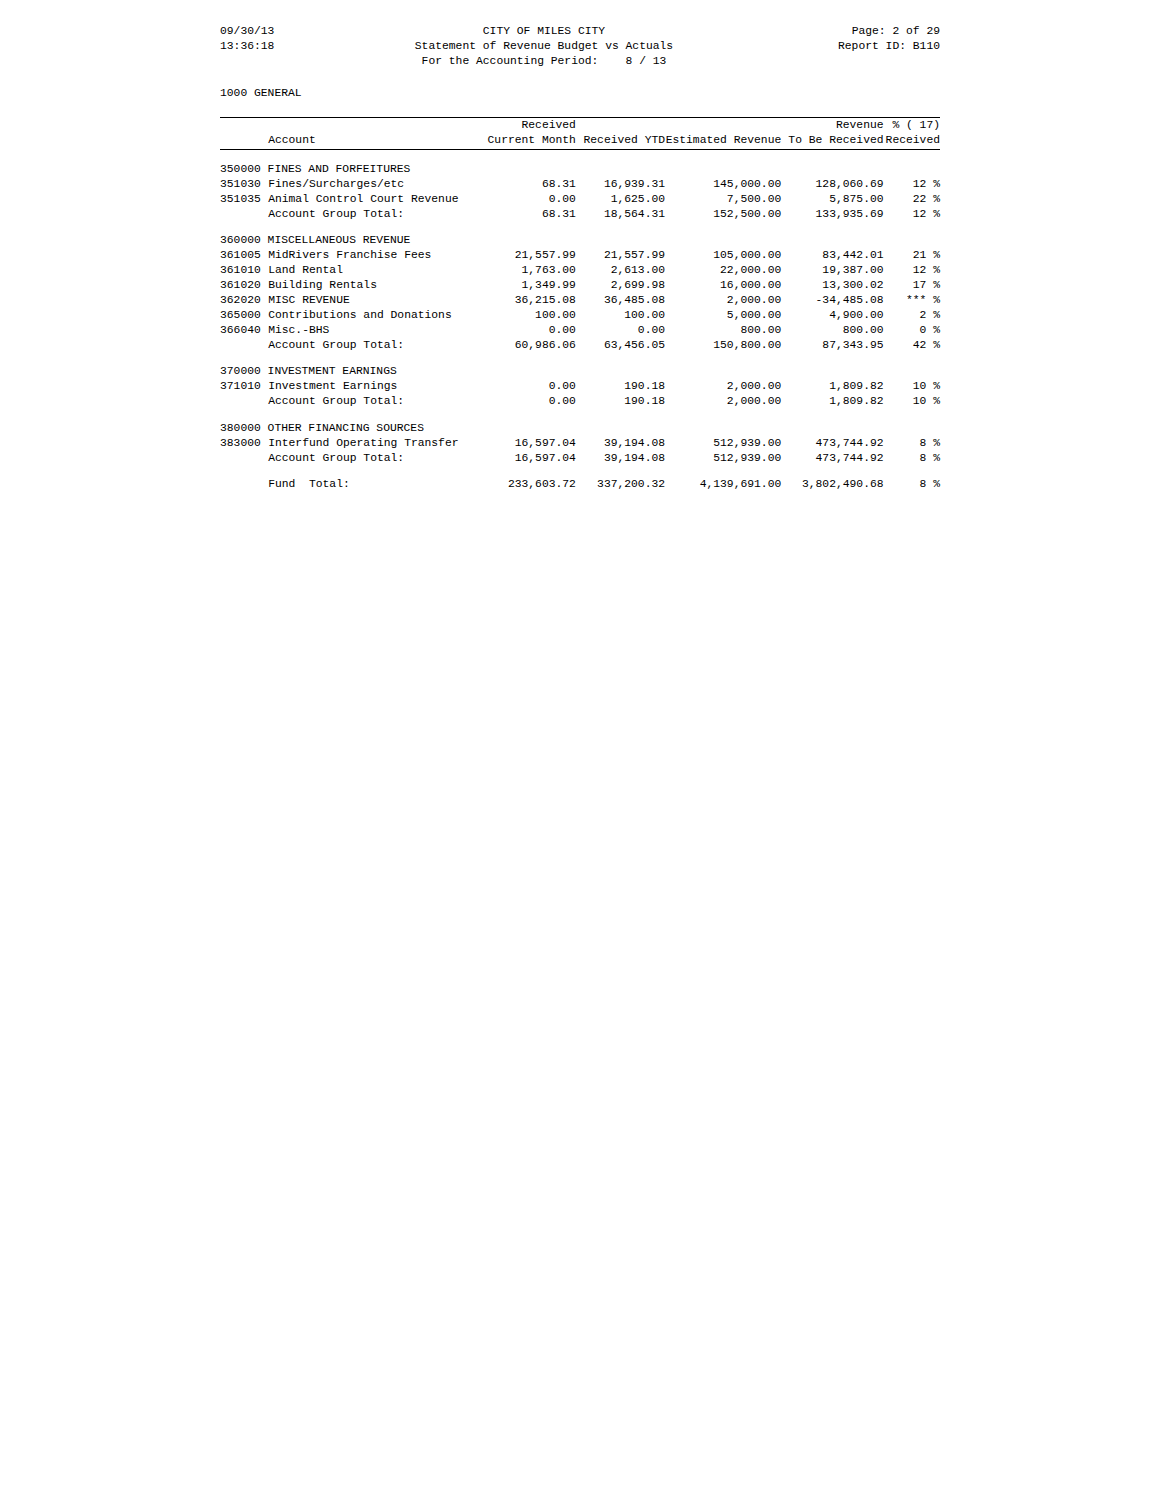| 09/30/13 | CITY OF MILES CITY | Page: 2 of 29 |
| 13:36:18 | Statement of Revenue Budget vs Actuals | Report ID: B110 |
| | For the Accounting Period: 8 / 13 | |
1000 GENERAL
| | | Received | | | Revenue | % ( 17) |
| | Account | Current Month | Received YTD | Estimated Revenue | To Be Received | Received |
| 350000 FINES AND FORFEITURES | |
| 351030 | Fines/Surcharges/etc | 68.31 | 16,939.31 | 145,000.00 | 128,060.69 | 12 % |
| 351035 | Animal Control Court Revenue | 0.00 | 1,625.00 | 7,500.00 | 5,875.00 | 22 % |
| | Account Group Total: | 68.31 | 18,564.31 | 152,500.00 | 133,935.69 | 12 % |
| 360000 MISCELLANEOUS REVENUE | |
| 361005 | MidRivers Franchise Fees | 21,557.99 | 21,557.99 | 105,000.00 | 83,442.01 | 21 % |
| 361010 | Land Rental | 1,763.00 | 2,613.00 | 22,000.00 | 19,387.00 | 12 % |
| 361020 | Building Rentals | 1,349.99 | 2,699.98 | 16,000.00 | 13,300.02 | 17 % |
| 362020 | MISC REVENUE | 36,215.08 | 36,485.08 | 2,000.00 | -34,485.08 | *** % |
| 365000 | Contributions and Donations | 100.00 | 100.00 | 5,000.00 | 4,900.00 | 2 % |
| 366040 | Misc.-BHS | 0.00 | 0.00 | 800.00 | 800.00 | 0 % |
| | Account Group Total: | 60,986.06 | 63,456.05 | 150,800.00 | 87,343.95 | 42 % |
| 370000 INVESTMENT EARNINGS | |
| 371010 | Investment Earnings | 0.00 | 190.18 | 2,000.00 | 1,809.82 | 10 % |
| | Account Group Total: | 0.00 | 190.18 | 2,000.00 | 1,809.82 | 10 % |
| 380000 OTHER FINANCING SOURCES | |
| 383000 | Interfund Operating Transfer | 16,597.04 | 39,194.08 | 512,939.00 | 473,744.92 | 8 % |
| | Account Group Total: | 16,597.04 | 39,194.08 | 512,939.00 | 473,744.92 | 8 % |
| | Fund Total: | 233,603.72 | 337,200.32 | 4,139,691.00 | 3,802,490.68 | 8 % |